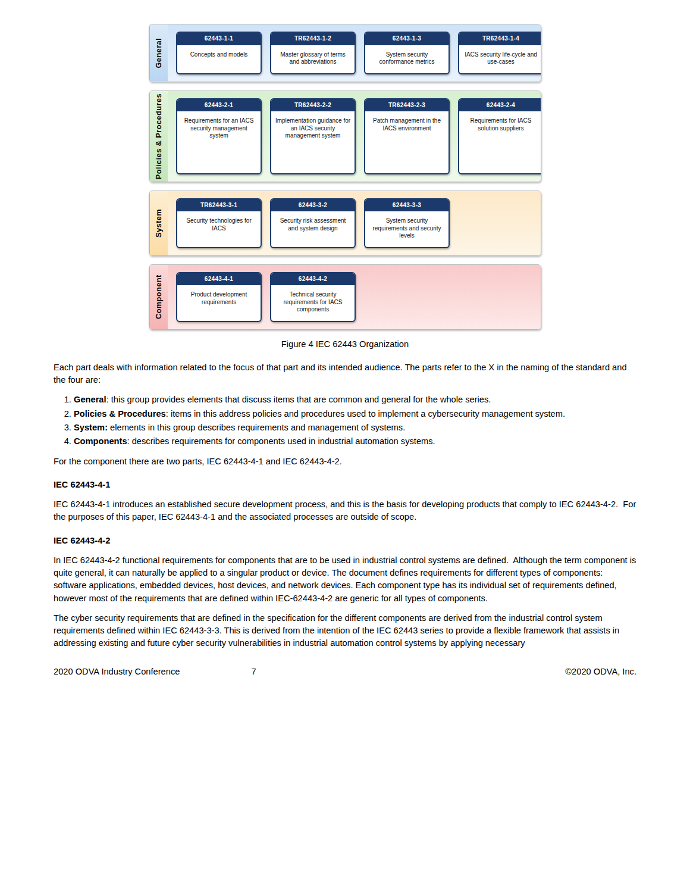General
62443-1-1
Concepts and models
TR62443-1-2
Master glossary of terms and abbreviations
62443-1-3
System security conformance metrics
TR62443-1-4
IACS security life-cycle and use-cases
Policies & Procedures
62443-2-1
Requirements for an IACS security management system
TR62443-2-2
Implementation guidance for an IACS security management system
TR62443-2-3
Patch management in the IACS environment
62443-2-4
Requirements for IACS solution suppliers
System
TR62443-3-1
Security technologies for IACS
62443-3-2
Security risk assessment and system design
62443-3-3
System security requirements and security levels
Component
62443-4-1
Product development requirements
62443-4-2
Technical security requirements for IACS components
Figure 4 IEC 62443 Organization
Each part deals with information related to the focus of that part and its intended audience. The parts refer to the X in the naming of the standard and the four are:
General: this group provides elements that discuss items that are common and general for the whole series.
Policies & Procedures: items in this address policies and procedures used to implement a cybersecurity management system.
System: elements in this group describes requirements and management of systems.
Components: describes requirements for components used in industrial automation systems.
For the component there are two parts, IEC 62443-4-1 and IEC 62443-4-2.
IEC 62443-4-1
IEC 62443-4-1 introduces an established secure development process, and this is the basis for developing products that comply to IEC 62443-4-2. For the purposes of this paper, IEC 62443-4-1 and the associated processes are outside of scope.
IEC 62443-4-2
In IEC 62443-4-2 functional requirements for components that are to be used in industrial control systems are defined. Although the term component is quite general, it can naturally be applied to a singular product or device. The document defines requirements for different types of components: software applications, embedded devices, host devices, and network devices. Each component type has its individual set of requirements defined, however most of the requirements that are defined within IEC-62443-4-2 are generic for all types of components.
The cyber security requirements that are defined in the specification for the different components are derived from the industrial control system requirements defined within IEC 62443-3-3. This is derived from the intention of the IEC 62443 series to provide a flexible framework that assists in addressing existing and future cyber security vulnerabilities in industrial automation control systems by applying necessary
2020 ODVA Industry Conference
7
©2020 ODVA, Inc.